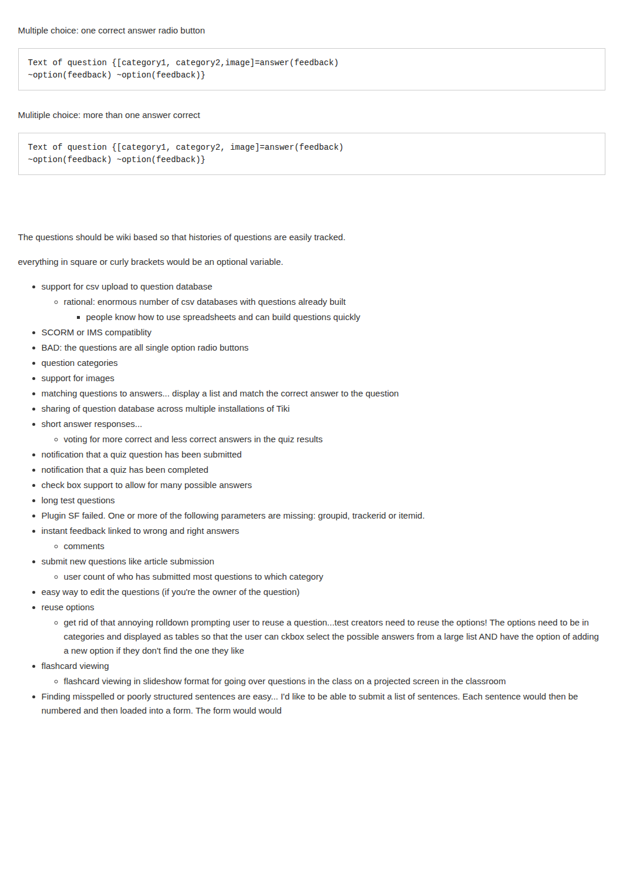Multiple choice: one correct answer radio button
Text of question {[category1, category2,image]=answer(feedback)
~option(feedback) ~option(feedback)}
Mulitiple choice: more than one answer correct
Text of question {[category1, category2, image]=answer(feedback)
~option(feedback) ~option(feedback)}
The questions should be wiki based so that histories of questions are easily tracked.
everything in square or curly brackets would be an optional variable.
support for csv upload to question database
rational: enormous number of csv databases with questions already built
people know how to use spreadsheets and can build questions quickly
SCORM or IMS compatiblity
BAD: the questions are all single option radio buttons
question categories
support for images
matching questions to answers... display a list and match the correct answer to the question
sharing of question database across multiple installations of Tiki
short answer responses...
voting for more correct and less correct answers in the quiz results
notification that a quiz question has been submitted
notification that a quiz has been completed
check box support to allow for many possible answers
long test questions
Plugin SF failed. One or more of the following parameters are missing: groupid, trackerid or itemid.
instant feedback linked to wrong and right answers
comments
submit new questions like article submission
user count of who has submitted most questions to which category
easy way to edit the questions (if you're the owner of the question)
reuse options
get rid of that annoying rolldown prompting user to reuse a question...test creators need to reuse the options! The options need to be in categories and displayed as tables so that the user can ckbox select the possible answers from a large list AND have the option of adding a new option if they don't find the one they like
flashcard viewing
flashcard viewing in slideshow format for going over questions in the class on a projected screen in the classroom
Finding misspelled or poorly structured sentences are easy... I'd like to be able to submit a list of sentences. Each sentence would then be numbered and then loaded into a form. The form would would